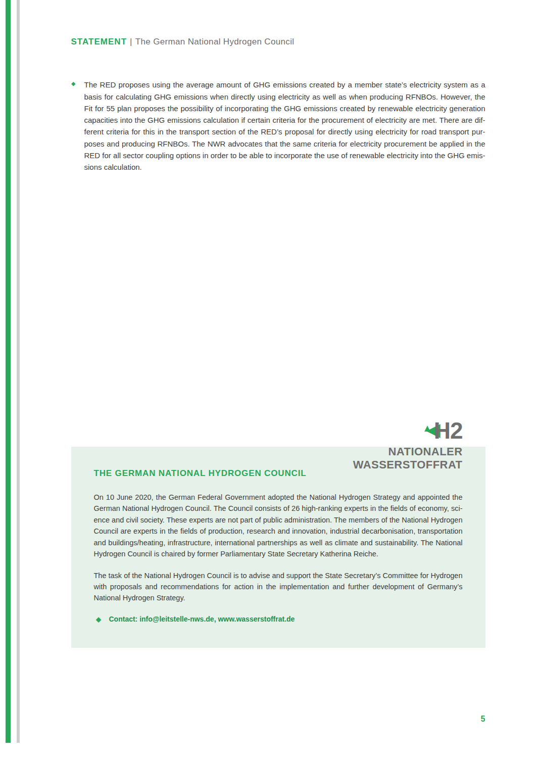STATEMENT|The German National Hydrogen Council
The RED proposes using the average amount of GHG emissions created by a member state’s electricity system as a basis for calculating GHG emissions when directly using electricity as well as when producing RFNBOs. However, the Fit for 55 plan proposes the possibility of incorporating the GHG emissions created by renewable electricity generation capacities into the GHG emissions calculation if certain criteria for the procurement of electricity are met. There are different criteria for this in the transport section of the RED’s proposal for directly using electricity for road transport purposes and producing RFNBOs. The NWR advocates that the same criteria for electricity procurement be applied in the RED for all sector coupling options in order to be able to incorporate the use of renewable electricity into the GHG emissions calculation.
◀▲H2
NATIONALER
WASSERSTOFFRAT
The German National Hydrogen Council
On 10 June 2020, the German Federal Government adopted the National Hydrogen Strategy and appointed the German National Hydrogen Council. The Council consists of 26 high-ranking experts in the fields of economy, science and civil society. These experts are not part of public administration. The members of the National Hydrogen Council are experts in the fields of production, research and innovation, industrial decarbonisation, transportation and buildings/heating, infrastructure, international partnerships as well as climate and sustainability. The National Hydrogen Council is chaired by former Parliamentary State Secretary Katherina Reiche.
The task of the National Hydrogen Council is to advise and support the State Secretary’s Committee for Hydrogen with proposals and recommendations for action in the implementation and further development of Germany’s National Hydrogen Strategy.
Contact: info@leitstelle-nws.de, www.wasserstoffrat.de
5